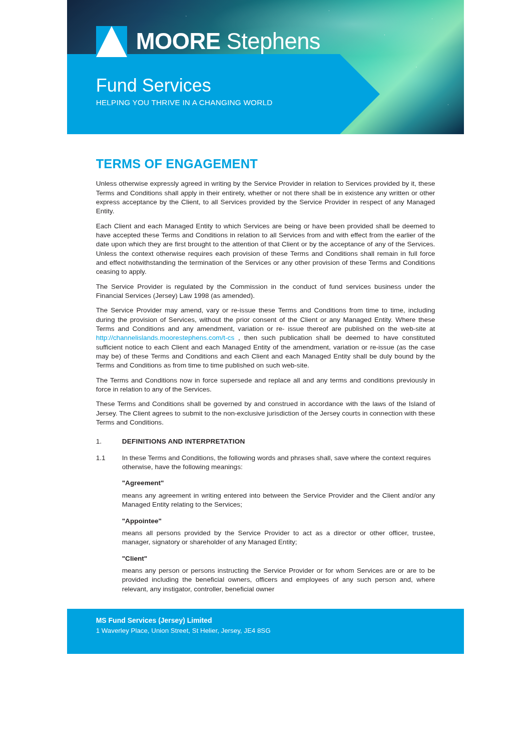MOORE Stephens
Fund Services
HELPING YOU THRIVE IN A CHANGING WORLD
TERMS OF ENGAGEMENT
Unless otherwise expressly agreed in writing by the Service Provider in relation to Services provided by it, these Terms and Conditions shall apply in their entirety, whether or not there shall be in existence any written or other express acceptance by the Client, to all Services provided by the Service Provider in respect of any Managed Entity.
Each Client and each Managed Entity to which Services are being or have been provided shall be deemed to have accepted these Terms and Conditions in relation to all Services from and with effect from the earlier of the date upon which they are first brought to the attention of that Client or by the acceptance of any of the Services. Unless the context otherwise requires each provision of these Terms and Conditions shall remain in full force and effect notwithstanding the termination of the Services or any other provision of these Terms and Conditions ceasing to apply.
The Service Provider is regulated by the Commission in the conduct of fund services business under the Financial Services (Jersey) Law 1998 (as amended).
The Service Provider may amend, vary or re-issue these Terms and Conditions from time to time, including during the provision of Services, without the prior consent of the Client or any Managed Entity. Where these Terms and Conditions and any amendment, variation or re- issue thereof are published on the web-site at http://channelislands.moorestephens.com/t-cs , then such publication shall be deemed to have constituted sufficient notice to each Client and each Managed Entity of the amendment, variation or re-issue (as the case may be) of these Terms and Conditions and each Client and each Managed Entity shall be duly bound by the Terms and Conditions as from time to time published on such web-site.
The Terms and Conditions now in force supersede and replace all and any terms and conditions previously in force in relation to any of the Services.
These Terms and Conditions shall be governed by and construed in accordance with the laws of the Island of Jersey. The Client agrees to submit to the non-exclusive jurisdiction of the Jersey courts in connection with these Terms and Conditions.
1.
DEFINITIONS AND INTERPRETATION
1.1
In these Terms and Conditions, the following words and phrases shall, save where the context requires otherwise, have the following meanings:
"Agreement"
means any agreement in writing entered into between the Service Provider and the Client and/or any Managed Entity relating to the Services;
"Appointee"
means all persons provided by the Service Provider to act as a director or other officer, trustee, manager, signatory or shareholder of any Managed Entity;
"Client"
means any person or persons instructing the Service Provider or for whom Services are or are to be provided including the beneficial owners, officers and employees of any such person and, where relevant, any instigator, controller, beneficial owner
MS Fund Services (Jersey) Limited
1 Waverley Place, Union Street, St Helier, Jersey, JE4 8SG